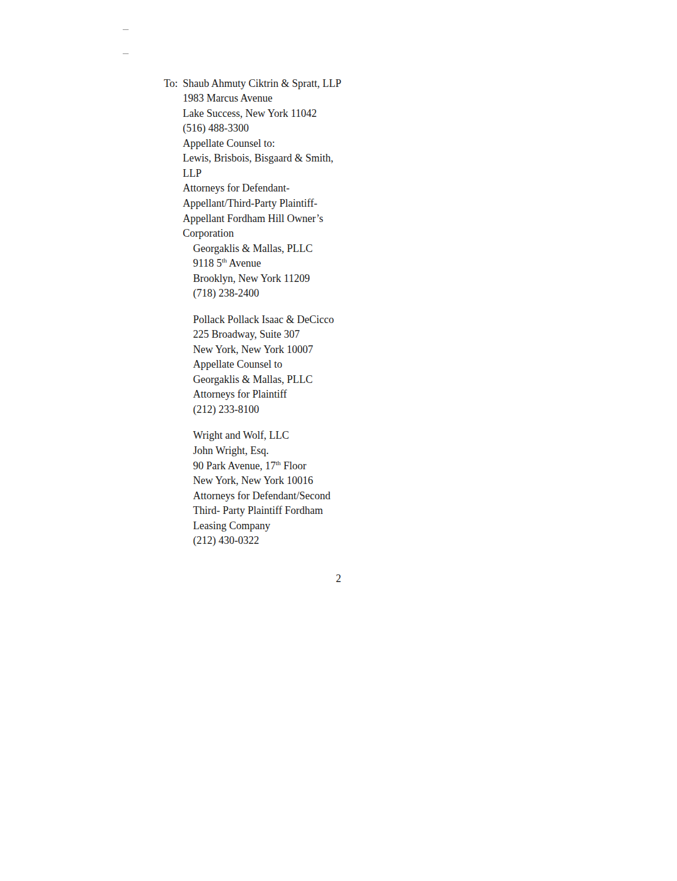To:
Shaub Ahmuty Ciktrin & Spratt, LLP
1983 Marcus Avenue
Lake Success, New York 11042
(516) 488-3300
Appellate Counsel to:
Lewis, Brisbois, Bisgaard & Smith,
LLP
Attorneys for Defendant-
Appellant/Third-Party Plaintiff-
Appellant Fordham Hill Owner’s
Corporation
Georgaklis & Mallas, PLLC
9118 5th Avenue
Brooklyn, New York 11209
(718) 238-2400
Pollack Pollack Isaac & DeCicco
225 Broadway, Suite 307
New York, New York 10007
Appellate Counsel to
Georgaklis & Mallas, PLLC
Attorneys for Plaintiff
(212) 233-8100
Wright and Wolf, LLC
John Wright, Esq.
90 Park Avenue, 17th Floor
New York, New York 10016
Attorneys for Defendant/Second
Third- Party Plaintiff Fordham
Leasing Company
(212) 430-0322
2